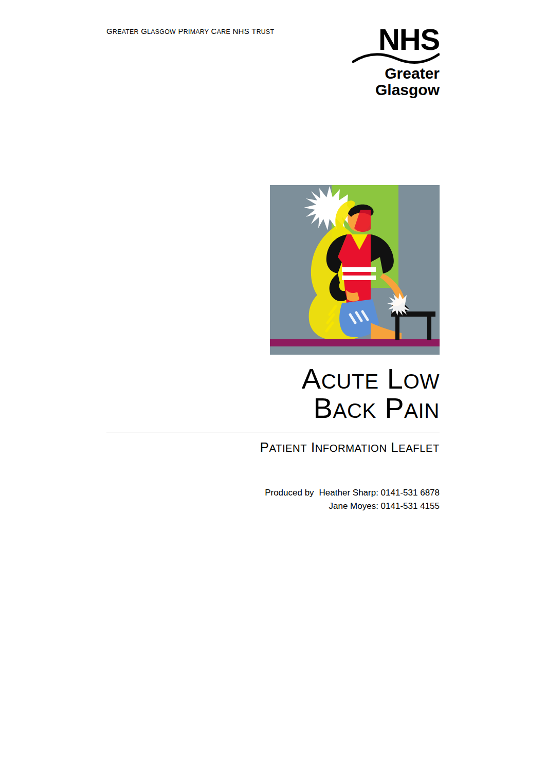GREATER GLASGOW PRIMARY CARE NHS TRUST
NHS Greater Glasgow
ACUTE LOW
BACK PAIN
PATIENT INFORMATION LEAFLET
Produced by Heather Sharp: 0141-531 6878
Jane Moyes: 0141-531 4155